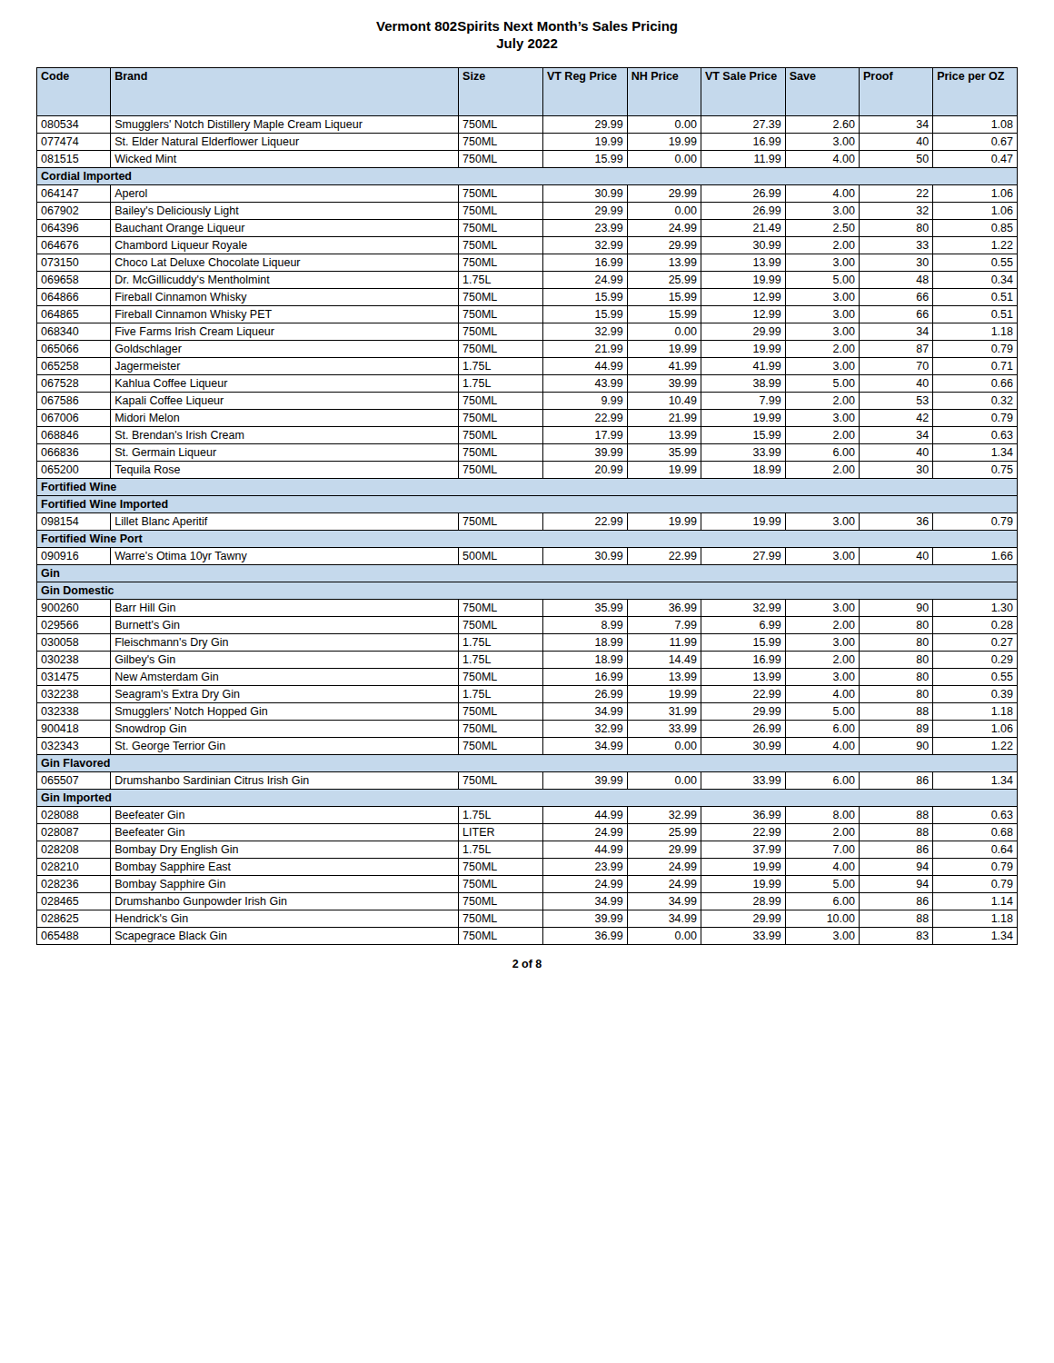Vermont 802Spirits Next Month’s Sales Pricing
July 2022
| Code | Brand | Size | VT Reg Price | NH Price | VT Sale Price | Save | Proof | Price per OZ |
| --- | --- | --- | --- | --- | --- | --- | --- | --- |
| 080534 | Smugglers' Notch Distillery Maple Cream Liqueur | 750ML | 29.99 | 0.00 | 27.39 | 2.60 | 34 | 1.08 |
| 077474 | St. Elder Natural Elderflower Liqueur | 750ML | 19.99 | 19.99 | 16.99 | 3.00 | 40 | 0.67 |
| 081515 | Wicked Mint | 750ML | 15.99 | 0.00 | 11.99 | 4.00 | 50 | 0.47 |
| Cordial Imported |
| 064147 | Aperol | 750ML | 30.99 | 29.99 | 26.99 | 4.00 | 22 | 1.06 |
| 067902 | Bailey's Deliciously Light | 750ML | 29.99 | 0.00 | 26.99 | 3.00 | 32 | 1.06 |
| 064396 | Bauchant Orange Liqueur | 750ML | 23.99 | 24.99 | 21.49 | 2.50 | 80 | 0.85 |
| 064676 | Chambord Liqueur Royale | 750ML | 32.99 | 29.99 | 30.99 | 2.00 | 33 | 1.22 |
| 073150 | Choco Lat Deluxe Chocolate Liqueur | 750ML | 16.99 | 13.99 | 13.99 | 3.00 | 30 | 0.55 |
| 069658 | Dr. McGillicuddy's Mentholmint | 1.75L | 24.99 | 25.99 | 19.99 | 5.00 | 48 | 0.34 |
| 064866 | Fireball Cinnamon Whisky | 750ML | 15.99 | 15.99 | 12.99 | 3.00 | 66 | 0.51 |
| 064865 | Fireball Cinnamon Whisky PET | 750ML | 15.99 | 15.99 | 12.99 | 3.00 | 66 | 0.51 |
| 068340 | Five Farms Irish Cream Liqueur | 750ML | 32.99 | 0.00 | 29.99 | 3.00 | 34 | 1.18 |
| 065066 | Goldschlager | 750ML | 21.99 | 19.99 | 19.99 | 2.00 | 87 | 0.79 |
| 065258 | Jagermeister | 1.75L | 44.99 | 41.99 | 41.99 | 3.00 | 70 | 0.71 |
| 067528 | Kahlua Coffee Liqueur | 1.75L | 43.99 | 39.99 | 38.99 | 5.00 | 40 | 0.66 |
| 067586 | Kapali Coffee Liqueur | 750ML | 9.99 | 10.49 | 7.99 | 2.00 | 53 | 0.32 |
| 067006 | Midori Melon | 750ML | 22.99 | 21.99 | 19.99 | 3.00 | 42 | 0.79 |
| 068846 | St. Brendan's Irish Cream | 750ML | 17.99 | 13.99 | 15.99 | 2.00 | 34 | 0.63 |
| 066836 | St. Germain Liqueur | 750ML | 39.99 | 35.99 | 33.99 | 6.00 | 40 | 1.34 |
| 065200 | Tequila Rose | 750ML | 20.99 | 19.99 | 18.99 | 2.00 | 30 | 0.75 |
| Fortified Wine |
| Fortified Wine Imported |
| 098154 | Lillet Blanc Aperitif | 750ML | 22.99 | 19.99 | 19.99 | 3.00 | 36 | 0.79 |
| Fortified Wine Port |
| 090916 | Warre's Otima 10yr Tawny | 500ML | 30.99 | 22.99 | 27.99 | 3.00 | 40 | 1.66 |
| Gin |
| Gin Domestic |
| 900260 | Barr Hill Gin | 750ML | 35.99 | 36.99 | 32.99 | 3.00 | 90 | 1.30 |
| 029566 | Burnett's Gin | 750ML | 8.99 | 7.99 | 6.99 | 2.00 | 80 | 0.28 |
| 030058 | Fleischmann's Dry Gin | 1.75L | 18.99 | 11.99 | 15.99 | 3.00 | 80 | 0.27 |
| 030238 | Gilbey's Gin | 1.75L | 18.99 | 14.49 | 16.99 | 2.00 | 80 | 0.29 |
| 031475 | New Amsterdam Gin | 750ML | 16.99 | 13.99 | 13.99 | 3.00 | 80 | 0.55 |
| 032238 | Seagram's Extra Dry Gin | 1.75L | 26.99 | 19.99 | 22.99 | 4.00 | 80 | 0.39 |
| 032338 | Smugglers' Notch Hopped Gin | 750ML | 34.99 | 31.99 | 29.99 | 5.00 | 88 | 1.18 |
| 900418 | Snowdrop Gin | 750ML | 32.99 | 33.99 | 26.99 | 6.00 | 89 | 1.06 |
| 032343 | St. George Terrior Gin | 750ML | 34.99 | 0.00 | 30.99 | 4.00 | 90 | 1.22 |
| Gin Flavored |
| 065507 | Drumshanbo Sardinian Citrus Irish Gin | 750ML | 39.99 | 0.00 | 33.99 | 6.00 | 86 | 1.34 |
| Gin Imported |
| 028088 | Beefeater Gin | 1.75L | 44.99 | 32.99 | 36.99 | 8.00 | 88 | 0.63 |
| 028087 | Beefeater Gin | LITER | 24.99 | 25.99 | 22.99 | 2.00 | 88 | 0.68 |
| 028208 | Bombay Dry English Gin | 1.75L | 44.99 | 29.99 | 37.99 | 7.00 | 86 | 0.64 |
| 028210 | Bombay Sapphire East | 750ML | 23.99 | 24.99 | 19.99 | 4.00 | 94 | 0.79 |
| 028236 | Bombay Sapphire Gin | 750ML | 24.99 | 24.99 | 19.99 | 5.00 | 94 | 0.79 |
| 028465 | Drumshanbo Gunpowder Irish Gin | 750ML | 34.99 | 34.99 | 28.99 | 6.00 | 86 | 1.14 |
| 028625 | Hendrick's Gin | 750ML | 39.99 | 34.99 | 29.99 | 10.00 | 88 | 1.18 |
| 065488 | Scapegrace Black Gin | 750ML | 36.99 | 0.00 | 33.99 | 3.00 | 83 | 1.34 |
2 of 8